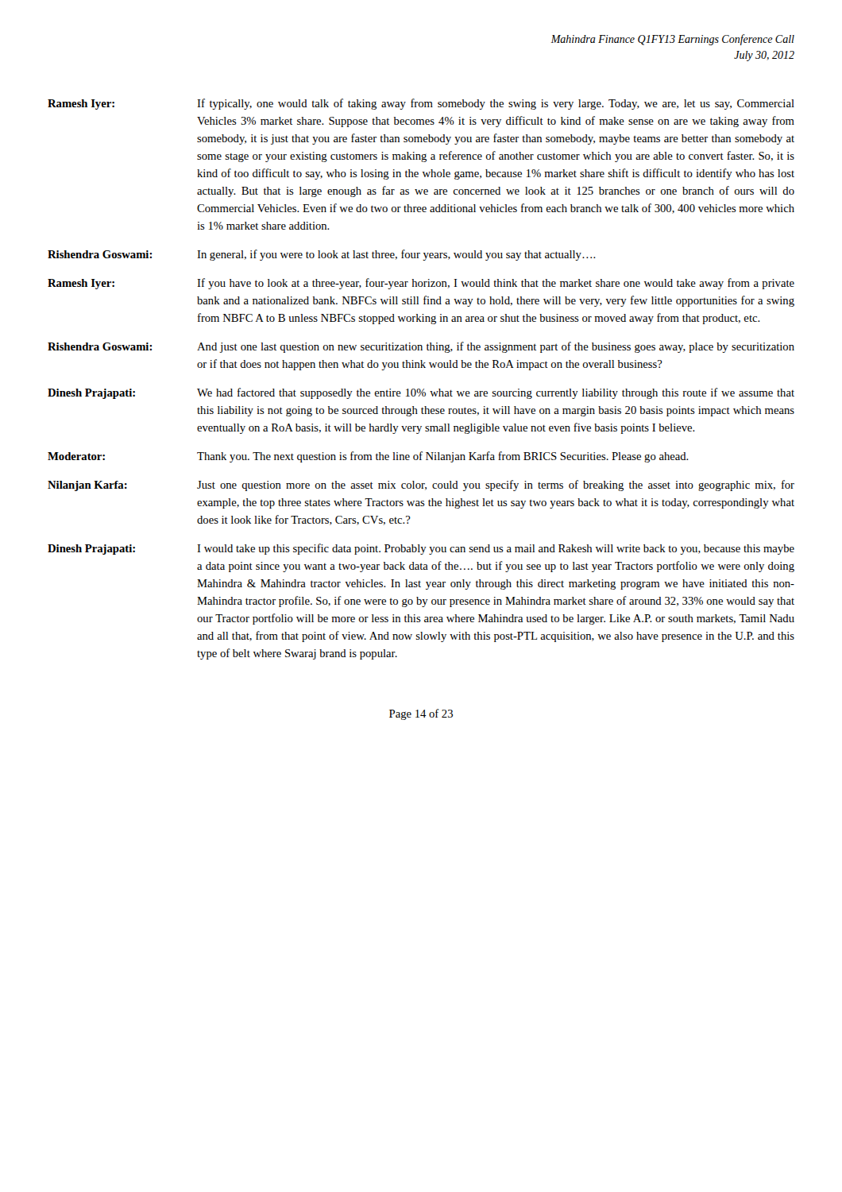Mahindra Finance Q1FY13 Earnings Conference Call
July 30, 2012
| Ramesh Iyer: | If typically, one would talk of taking away from somebody the swing is very large. Today, we are, let us say, Commercial Vehicles 3% market share. Suppose that becomes 4% it is very difficult to kind of make sense on are we taking away from somebody, it is just that you are faster than somebody you are faster than somebody, maybe teams are better than somebody at some stage or your existing customers is making a reference of another customer which you are able to convert faster. So, it is kind of too difficult to say, who is losing in the whole game, because 1% market share shift is difficult to identify who has lost actually. But that is large enough as far as we are concerned we look at it 125 branches or one branch of ours will do Commercial Vehicles. Even if we do two or three additional vehicles from each branch we talk of 300, 400 vehicles more which is 1% market share addition. |
| Rishendra Goswami: | In general, if you were to look at last three, four years, would you say that actually…. |
| Ramesh Iyer: | If you have to look at a three-year, four-year horizon, I would think that the market share one would take away from a private bank and a nationalized bank. NBFCs will still find a way to hold, there will be very, very few little opportunities for a swing from NBFC A to B unless NBFCs stopped working in an area or shut the business or moved away from that product, etc. |
| Rishendra Goswami: | And just one last question on new securitization thing, if the assignment part of the business goes away, place by securitization or if that does not happen then what do you think would be the RoA impact on the overall business? |
| Dinesh Prajapati: | We had factored that supposedly the entire 10% what we are sourcing currently liability through this route if we assume that this liability is not going to be sourced through these routes, it will have on a margin basis 20 basis points impact which means eventually on a RoA basis, it will be hardly very small negligible value not even five basis points I believe. |
| Moderator: | Thank you. The next question is from the line of Nilanjan Karfa from BRICS Securities. Please go ahead. |
| Nilanjan Karfa: | Just one question more on the asset mix color, could you specify in terms of breaking the asset into geographic mix, for example, the top three states where Tractors was the highest let us say two years back to what it is today, correspondingly what does it look like for Tractors, Cars, CVs, etc.? |
| Dinesh Prajapati: | I would take up this specific data point. Probably you can send us a mail and Rakesh will write back to you, because this maybe a data point since you want a two-year back data of the…. but if you see up to last year Tractors portfolio we were only doing Mahindra & Mahindra tractor vehicles. In last year only through this direct marketing program we have initiated this non-Mahindra tractor profile. So, if one were to go by our presence in Mahindra market share of around 32, 33% one would say that our Tractor portfolio will be more or less in this area where Mahindra used to be larger. Like A.P. or south markets, Tamil Nadu and all that, from that point of view. And now slowly with this post-PTL acquisition, we also have presence in the U.P. and this type of belt where Swaraj brand is popular. |
Page 14 of 23